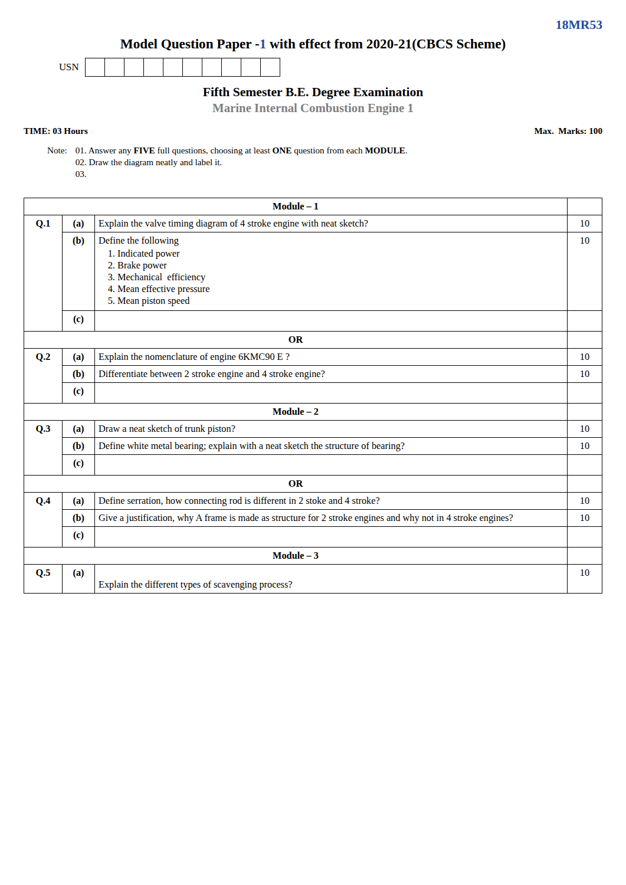18MR53
Model Question Paper -1 with effect from 2020-21(CBCS Scheme)
USN
Fifth Semester B.E. Degree Examination
Marine Internal Combustion Engine 1
TIME: 03 Hours Max. Marks: 100
| Note: | 01. Answer any FIVE full questions, choosing at least ONE question from each MODULE . |
| | 02. Draw the diagram neatly and label it. |
| | 03. |
| Module – 1 | |
| Q.1 | (a) | Explain the valve timing diagram of 4 stroke engine with neat sketch? | 10 |
| (b) | Define the following Indicated power Brake power Mechanical efficiency Mean effective pressure Mean piston speed | 10 |
| (c) | | |
| OR | |
| Q.2 | (a) | Explain the nomenclature of engine 6KMC90 E ? | 10 |
| (b) | Differentiate between 2 stroke engine and 4 stroke engine? | 10 |
| (c) | | |
| Module – 2 | |
| Q.3 | (a) | Draw a neat sketch of trunk piston? | 10 |
| (b) | Define white metal bearing; explain with a neat sketch the structure of bearing? | 10 |
| (c) | | |
| OR | |
| Q.4 | (a) | Define serration, how connecting rod is different in 2 stoke and 4 stroke? | 10 |
| (b) | Give a justification, why A frame is made as structure for 2 stroke engines and why not in 4 stroke engines? | 10 |
| (c) | | |
| Module – 3 | |
| Q.5 | (a) | Explain the different types of scavenging process? | 10 |